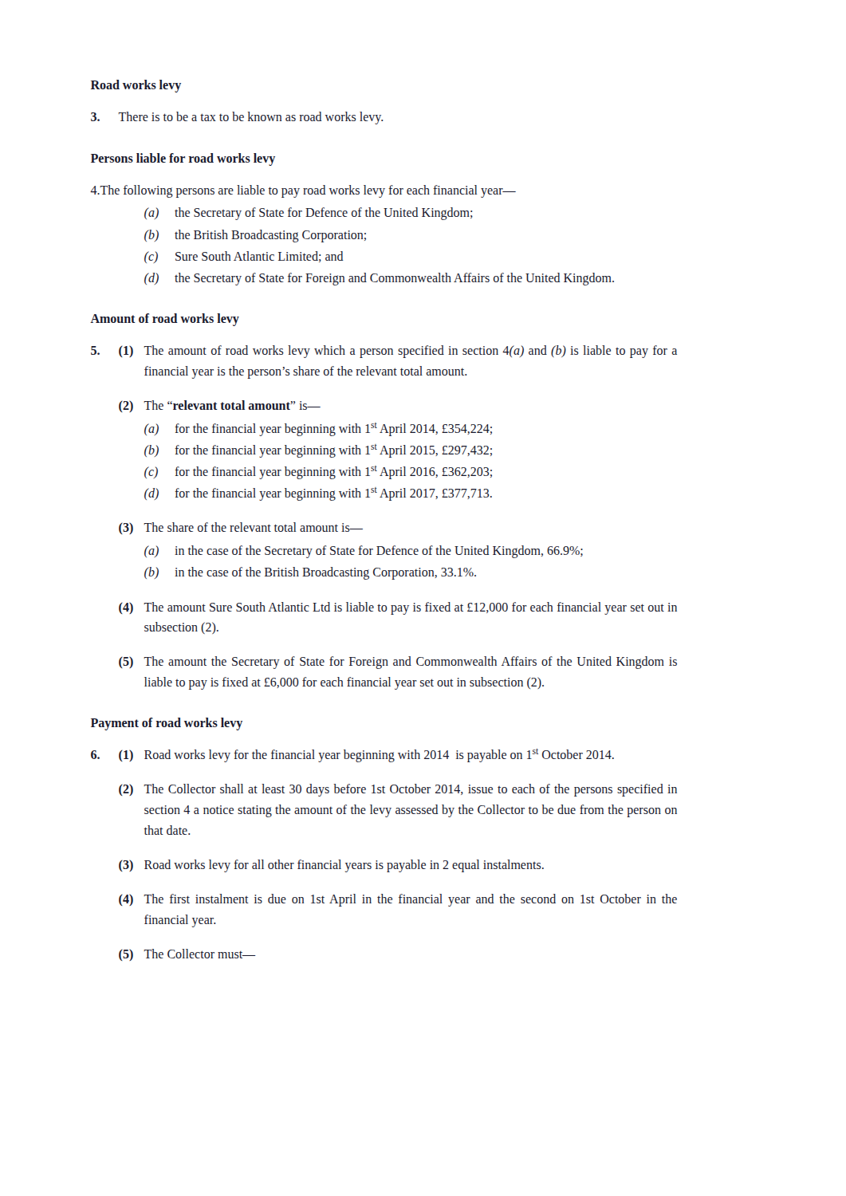Road works levy
3. There is to be a tax to be known as road works levy.
Persons liable for road works levy
4. The following persons are liable to pay road works levy for each financial year—
(a) the Secretary of State for Defence of the United Kingdom;
(b) the British Broadcasting Corporation;
(c) Sure South Atlantic Limited; and
(d) the Secretary of State for Foreign and Commonwealth Affairs of the United Kingdom.
Amount of road works levy
5.(1) The amount of road works levy which a person specified in section 4(a) and (b) is liable to pay for a financial year is the person’s share of the relevant total amount.
(2) The “relevant total amount” is—
(a) for the financial year beginning with 1st April 2014, £354,224;
(b) for the financial year beginning with 1st April 2015, £297,432;
(c) for the financial year beginning with 1st April 2016, £362,203;
(d) for the financial year beginning with 1st April 2017, £377,713.
(3) The share of the relevant total amount is—
(a) in the case of the Secretary of State for Defence of the United Kingdom, 66.9%;
(b) in the case of the British Broadcasting Corporation, 33.1%.
(4) The amount Sure South Atlantic Ltd is liable to pay is fixed at £12,000 for each financial year set out in subsection (2).
(5) The amount the Secretary of State for Foreign and Commonwealth Affairs of the United Kingdom is liable to pay is fixed at £6,000 for each financial year set out in subsection (2).
Payment of road works levy
6.(1) Road works levy for the financial year beginning with 2014 is payable on 1st October 2014.
(2) The Collector shall at least 30 days before 1st October 2014, issue to each of the persons specified in section 4 a notice stating the amount of the levy assessed by the Collector to be due from the person on that date.
(3) Road works levy for all other financial years is payable in 2 equal instalments.
(4) The first instalment is due on 1st April in the financial year and the second on 1st October in the financial year.
(5) The Collector must—